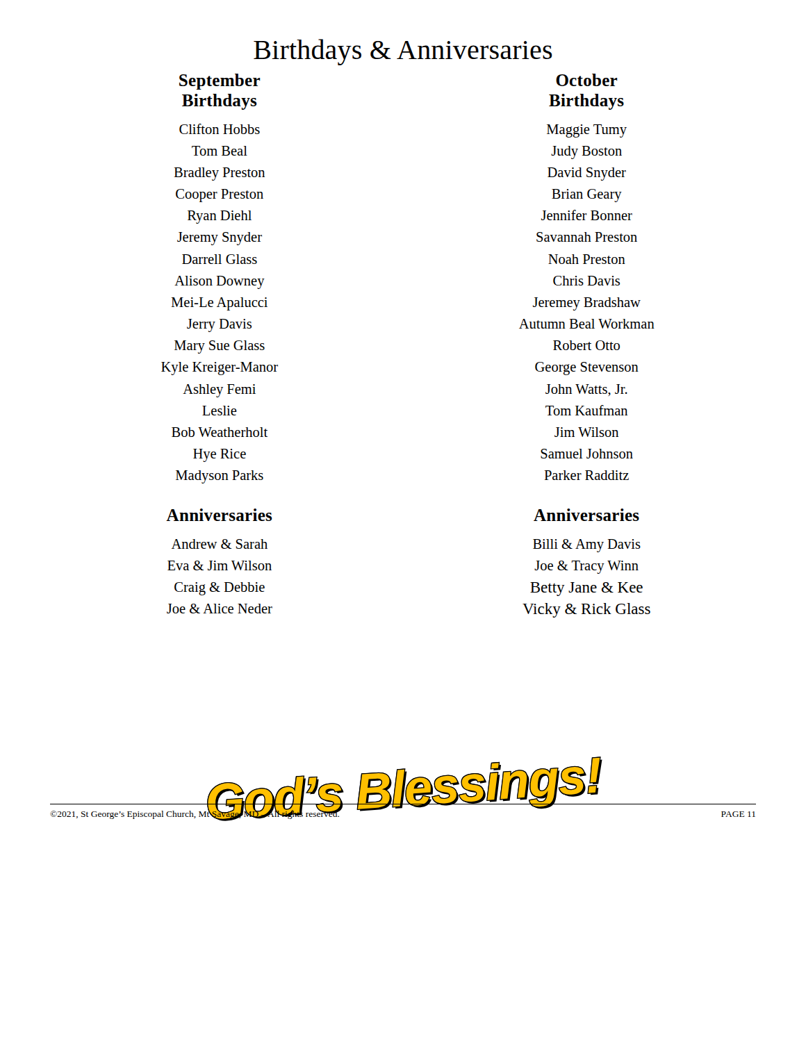Birthdays & Anniversaries
September
Birthdays
Clifton Hobbs
Tom Beal
Bradley Preston
Cooper Preston
Ryan Diehl
Jeremy Snyder
Darrell Glass
Alison Downey
Mei-Le Apalucci
Jerry Davis
Mary Sue Glass
Kyle Kreiger-Manor
Ashley Femi
Leslie
Bob Weatherholt
Hye Rice
Madyson Parks
Anniversaries
Andrew & Sarah
Eva & Jim Wilson
Craig & Debbie
Joe & Alice Neder
October
Birthdays
Maggie Tumy
Judy Boston
David Snyder
Brian Geary
Jennifer Bonner
Savannah Preston
Noah Preston
Chris Davis
Jeremey Bradshaw
Autumn Beal Workman
Robert Otto
George Stevenson
John Watts, Jr.
Tom Kaufman
Jim Wilson
Samuel Johnson
Parker Radditz
Anniversaries
Billi & Amy Davis
Joe & Tracy Winn
Betty Jane & Kee
Vicky & Rick Glass
God’s Blessings!
©2021, St George’s Episcopal Church, Mt Savage, MD – All rights reserved. PAGE 11